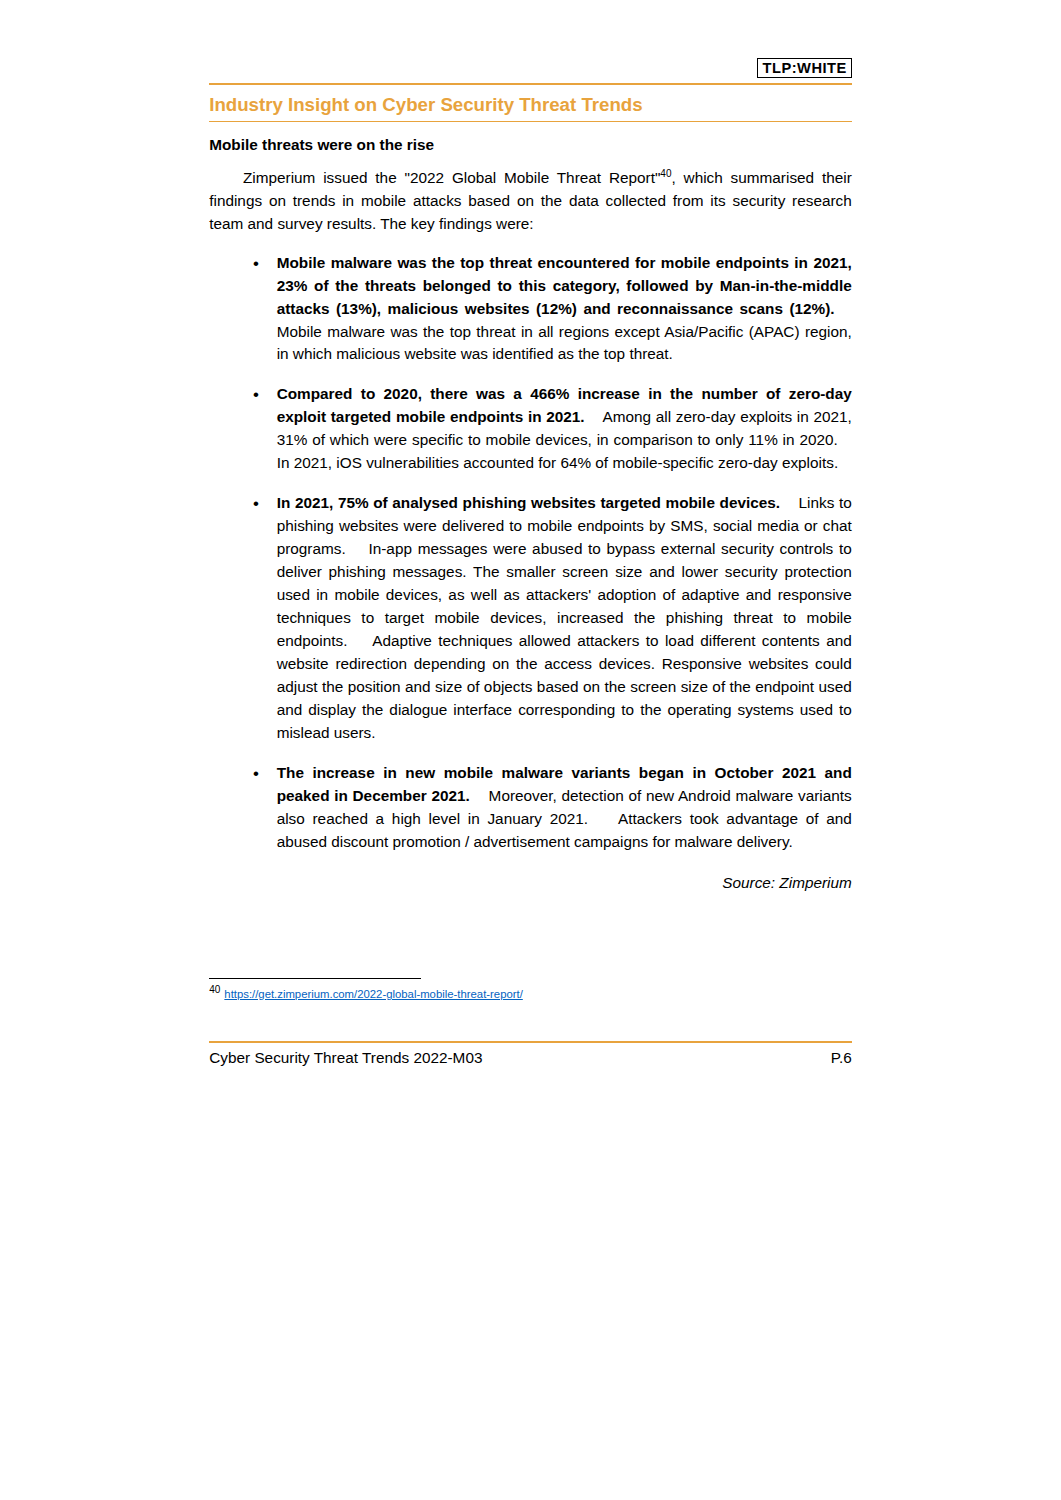TLP:WHITE
Industry Insight on Cyber Security Threat Trends
Mobile threats were on the rise
Zimperium issued the "2022 Global Mobile Threat Report"40, which summarised their findings on trends in mobile attacks based on the data collected from its security research team and survey results. The key findings were:
Mobile malware was the top threat encountered for mobile endpoints in 2021, 23% of the threats belonged to this category, followed by Man-in-the-middle attacks (13%), malicious websites (12%) and reconnaissance scans (12%). Mobile malware was the top threat in all regions except Asia/Pacific (APAC) region, in which malicious website was identified as the top threat.
Compared to 2020, there was a 466% increase in the number of zero-day exploit targeted mobile endpoints in 2021. Among all zero-day exploits in 2021, 31% of which were specific to mobile devices, in comparison to only 11% in 2020. In 2021, iOS vulnerabilities accounted for 64% of mobile-specific zero-day exploits.
In 2021, 75% of analysed phishing websites targeted mobile devices. Links to phishing websites were delivered to mobile endpoints by SMS, social media or chat programs. In-app messages were abused to bypass external security controls to deliver phishing messages. The smaller screen size and lower security protection used in mobile devices, as well as attackers' adoption of adaptive and responsive techniques to target mobile devices, increased the phishing threat to mobile endpoints. Adaptive techniques allowed attackers to load different contents and website redirection depending on the access devices. Responsive websites could adjust the position and size of objects based on the screen size of the endpoint used and display the dialogue interface corresponding to the operating systems used to mislead users.
The increase in new mobile malware variants began in October 2021 and peaked in December 2021. Moreover, detection of new Android malware variants also reached a high level in January 2021. Attackers took advantage of and abused discount promotion / advertisement campaigns for malware delivery.
Source: Zimperium
40https://get.zimperium.com/2022-global-mobile-threat-report/
Cyber Security Threat Trends 2022-M03 P.6